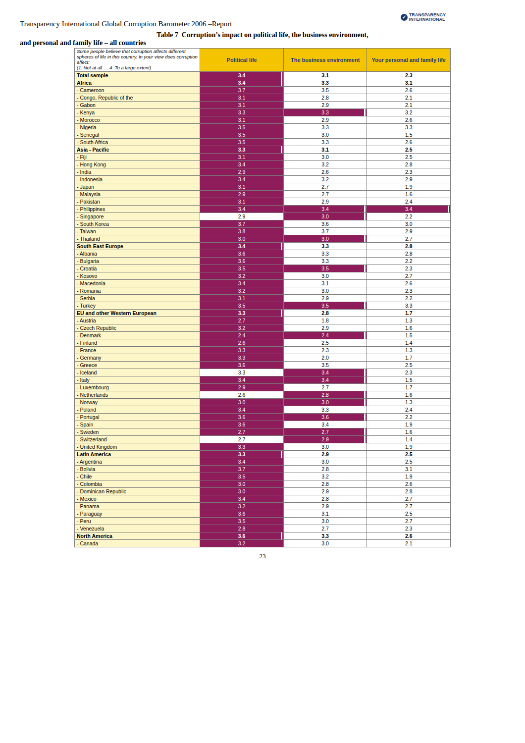Transparency International Global Corruption Barometer 2006 –Report
✓TRANSPARENCY
INTERNATIONAL
Table 7 Corruption’s impact on political life, the business environment, and personal and family life – all countries
| Some people believe that corruption affects different spheres of life in this country. In your view does corruption affect: (1: Not at all … 4: To a large extent) | Political life | The business environment | Your personal and family life |
| Total sample | 3.4 | 3.1 | 2.3 |
| Africa | 3.4 | 3.3 | 3.1 |
| - Cameroon | 3.7 | 3.5 | 2.6 |
| - Congo, Republic of the | 3.1 | 2.8 | 2.1 |
| - Gabon | 3.1 | 2.9 | 2.1 |
| - Kenya | 3.3 | 3.3 | 3.2 |
| - Morocco | 3.1 | 2.9 | 2.6 |
| - Nigeria | 3.5 | 3.3 | 3.3 |
| - Senegal | 3.5 | 3.0 | 1.5 |
| - South Africa | 3.5 | 3.3 | 2.6 |
| Asia - Pacific | 3.3 | 3.1 | 2.5 |
| - Fiji | 3.1 | 3.0 | 2.5 |
| - Hong Kong | 3.4 | 3.2 | 2.8 |
| - India | 2.9 | 2.6 | 2.3 |
| - Indonesia | 3.4 | 3.2 | 2.9 |
| - Japan | 3.1 | 2.7 | 1.9 |
| - Malaysia | 2.9 | 2.7 | 1.6 |
| - Pakistan | 3.1 | 2.9 | 2.4 |
| - Philippines | 3.4 | 3.4 | 3.4 |
| - Singapore | 2.9 | 3.0 | 2.2 |
| - South Korea | 3.7 | 3.6 | 3.0 |
| - Taiwan | 3.8 | 3.7 | 2.9 |
| - Thailand | 3.0 | 3.0 | 2.7 |
| South East Europe | 3.4 | 3.3 | 2.8 |
| - Albania | 3.6 | 3.3 | 2.8 |
| - Bulgaria | 3.6 | 3.3 | 2.2 |
| - Croatia | 3.5 | 3.5 | 2.3 |
| - Kosovo | 3.2 | 3.0 | 2.7 |
| - Macedonia | 3.4 | 3.1 | 2.6 |
| - Romania | 3.2 | 3.0 | 2.3 |
| - Serbia | 3.1 | 2.9 | 2.2 |
| - Turkey | 3.5 | 3.5 | 3.3 |
| EU and other Western European | 3.3 | 2.8 | 1.7 |
| - Austria | 2.7 | 1.8 | 1.3 |
| - Czech Republic | 3.2 | 2.9 | 1.6 |
| - Denmark | 2.4 | 2.4 | 1.5 |
| - Finland | 2.6 | 2.5 | 1.4 |
| - France | 3.3 | 2.3 | 1.3 |
| - Germany | 3.3 | 2.0 | 1.7 |
| - Greece | 3.6 | 3.5 | 2.5 |
| - Iceland | 3.3 | 3.4 | 2.3 |
| - Italy | 3.4 | 3.4 | 1.5 |
| - Luxembourg | 2.9 | 2.7 | 1.7 |
| - Netherlands | 2.6 | 2.8 | 1.6 |
| - Norway | 3.0 | 3.0 | 1.3 |
| - Poland | 3.4 | 3.3 | 2.4 |
| - Portugal | 3.6 | 3.6 | 2.2 |
| - Spain | 3.6 | 3.4 | 1.9 |
| - Sweden | 2.7 | 2.7 | 1.6 |
| - Switzerland | 2.7 | 2.9 | 1.4 |
| - United Kingdom | 3.3 | 3.0 | 1.9 |
| Latin America | 3.3 | 2.9 | 2.5 |
| - Argentina | 3.4 | 3.0 | 2.5 |
| - Bolivia | 3.7 | 2.8 | 3.1 |
| - Chile | 3.5 | 3.2 | 1.9 |
| - Colombia | 3.0 | 2.8 | 2.6 |
| - Dominican Republic | 3.0 | 2.9 | 2.8 |
| - Mexico | 3.4 | 2.8 | 2.7 |
| - Panama | 3.2 | 2.9 | 2.7 |
| - Paraguay | 3.6 | 3.1 | 2.5 |
| - Peru | 3.5 | 3.0 | 2.7 |
| - Venezuela | 2.8 | 2.7 | 2.3 |
| North America | 3.6 | 3.3 | 2.6 |
| - Canada | 3.2 | 3.0 | 2.1 |
23